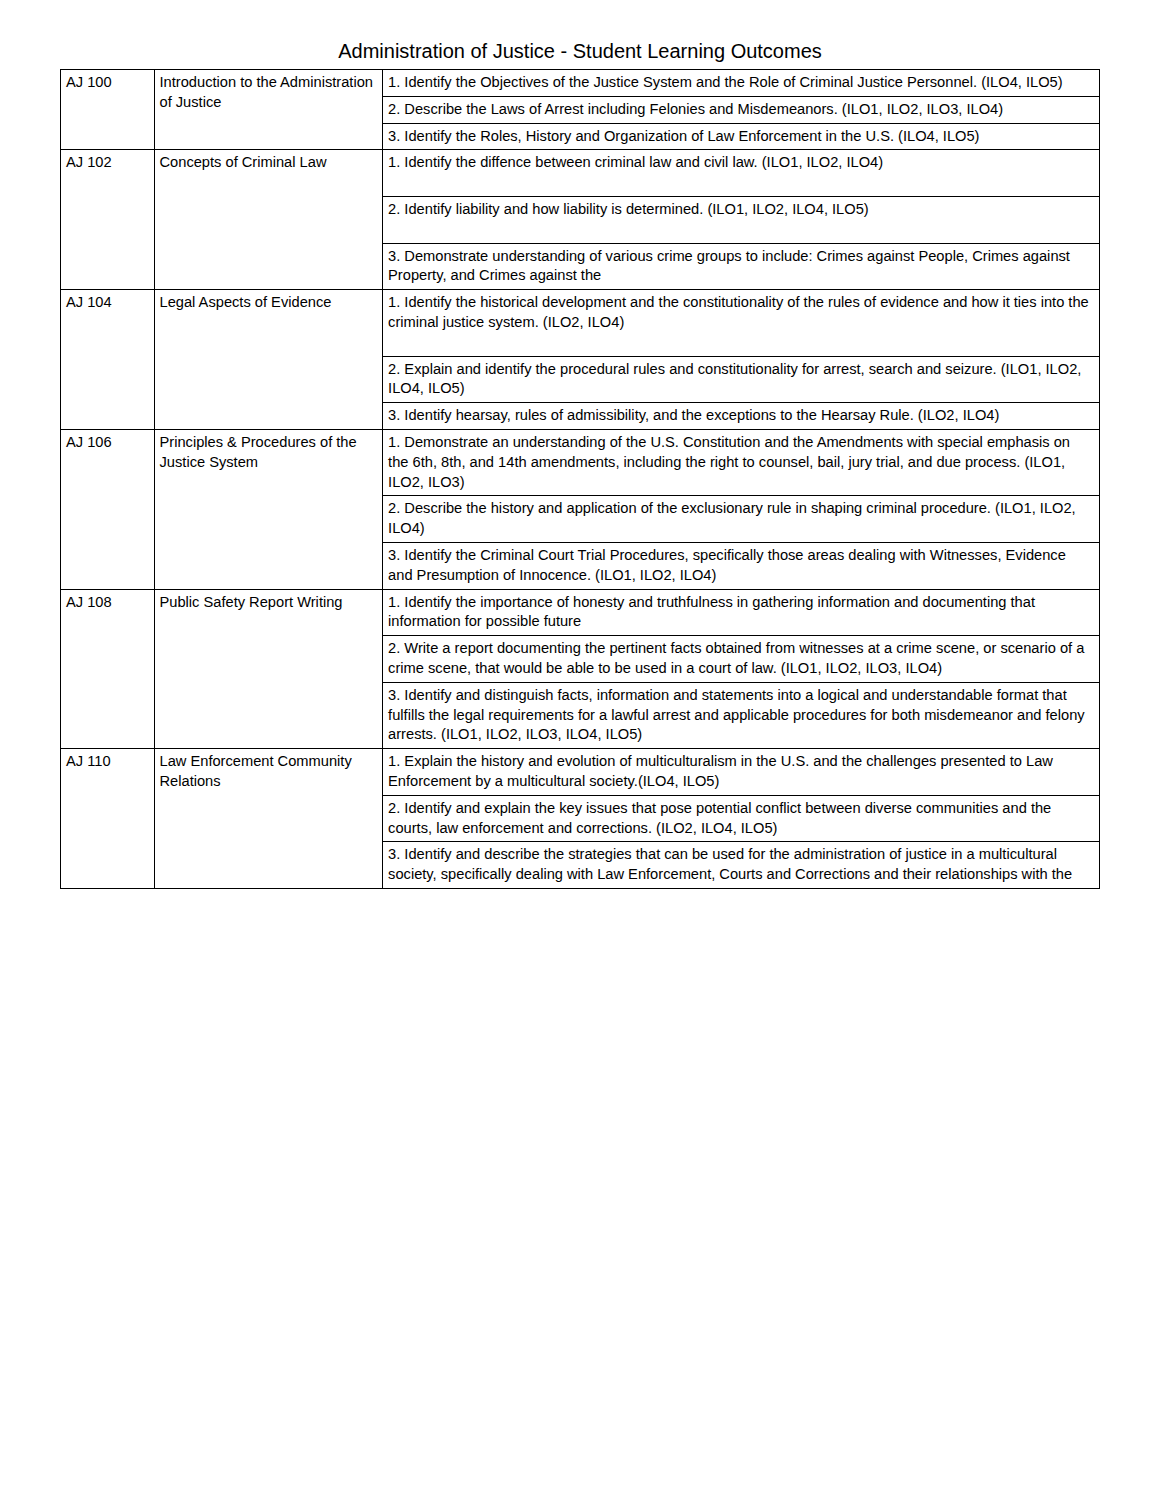Administration of Justice - Student Learning Outcomes
| AJ 100 | Introduction to the Administration of Justice | 1. Identify the Objectives of the Justice System and the Role of Criminal Justice Personnel. (ILO4, ILO5) |
| 2. Describe the Laws of Arrest including Felonies and Misdemeanors. (ILO1, ILO2, ILO3, ILO4) |
| 3. Identify the Roles, History and Organization of Law Enforcement in the U.S. (ILO4, ILO5) |
| AJ 102 | Concepts of Criminal Law | 1. Identify the diffence between criminal law and civil law. (ILO1, ILO2, ILO4) |
| 2. Identify liability and how liability is determined. (ILO1, ILO2, ILO4, ILO5) |
| 3. Demonstrate understanding of various crime groups to include: Crimes against People, Crimes against Property, and Crimes against the |
| AJ 104 | Legal Aspects of Evidence | 1. Identify the historical development and the constitutionality of the rules of evidence and how it ties into the criminal justice system. (ILO2, ILO4) |
| 2. Explain and identify the procedural rules and constitutionality for arrest, search and seizure. (ILO1, ILO2, ILO4, ILO5) |
| 3. Identify hearsay, rules of admissibility, and the exceptions to the Hearsay Rule. (ILO2, ILO4) |
| AJ 106 | Principles & Procedures of the Justice System | 1. Demonstrate an understanding of the U.S. Constitution and the Amendments with special emphasis on the 6th, 8th, and 14th amendments, including the right to counsel, bail, jury trial, and due process. (ILO1, ILO2, ILO3) |
| 2. Describe the history and application of the exclusionary rule in shaping criminal procedure. (ILO1, ILO2, ILO4) |
| 3. Identify the Criminal Court Trial Procedures, specifically those areas dealing with Witnesses, Evidence and Presumption of Innocence. (ILO1, ILO2, ILO4) |
| AJ 108 | Public Safety Report Writing | 1. Identify the importance of honesty and truthfulness in gathering information and documenting that information for possible future |
| 2. Write a report documenting the pertinent facts obtained from witnesses at a crime scene, or scenario of a crime scene, that would be able to be used in a court of law. (ILO1, ILO2, ILO3, ILO4) |
| 3. Identify and distinguish facts, information and statements into a logical and understandable format that fulfills the legal requirements for a lawful arrest and applicable procedures for both misdemeanor and felony arrests. (ILO1, ILO2, ILO3, ILO4, ILO5) |
| AJ 110 | Law Enforcement Community Relations | 1. Explain the history and evolution of multiculturalism in the U.S. and the challenges presented to Law Enforcement by a multicultural society.(ILO4, ILO5) |
| 2. Identify and explain the key issues that pose potential conflict between diverse communities and the courts, law enforcement and corrections. (ILO2, ILO4, ILO5) |
| 3. Identify and describe the strategies that can be used for the administration of justice in a multicultural society, specifically dealing with Law Enforcement, Courts and Corrections and their relationships with the |